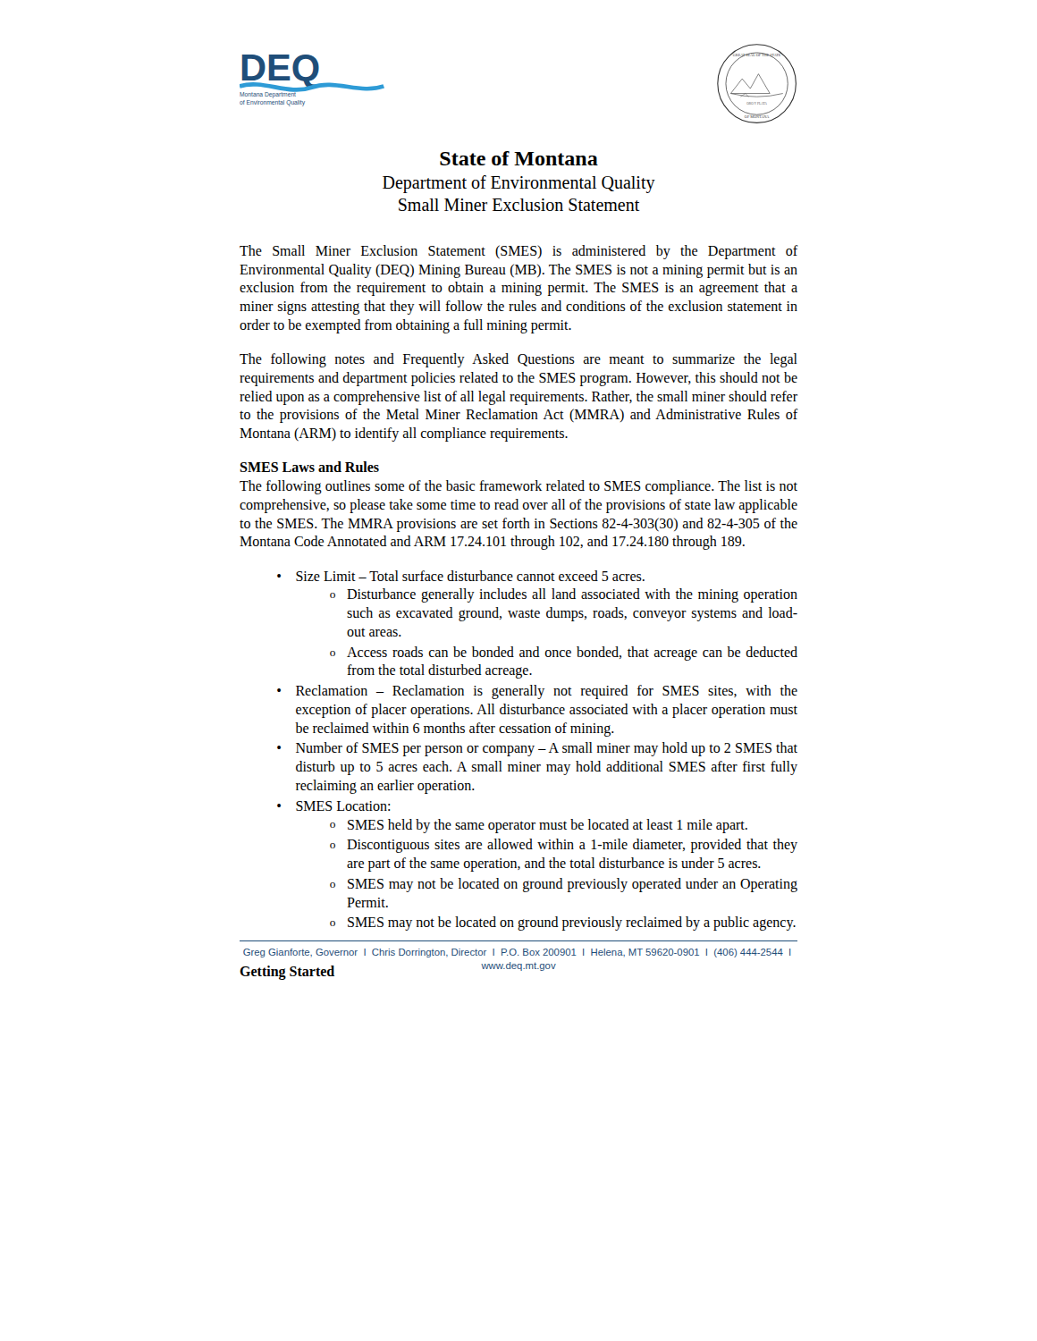DEQ Montana Department of Environmental Quality
GREAT SEAL OF THE STATE OF MONTANA ORO Y PLATA
State of Montana
Department of Environmental Quality
Small Miner Exclusion Statement
The Small Miner Exclusion Statement (SMES) is administered by the Department of Environmental Quality (DEQ) Mining Bureau (MB). The SMES is not a mining permit but is an exclusion from the requirement to obtain a mining permit. The SMES is an agreement that a miner signs attesting that they will follow the rules and conditions of the exclusion statement in order to be exempted from obtaining a full mining permit.
The following notes and Frequently Asked Questions are meant to summarize the legal requirements and department policies related to the SMES program. However, this should not be relied upon as a comprehensive list of all legal requirements. Rather, the small miner should refer to the provisions of the Metal Miner Reclamation Act (MMRA) and Administrative Rules of Montana (ARM) to identify all compliance requirements.
SMES Laws and Rules
The following outlines some of the basic framework related to SMES compliance. The list is not comprehensive, so please take some time to read over all of the provisions of state law applicable to the SMES. The MMRA provisions are set forth in Sections 82-4-303(30) and 82-4-305 of the Montana Code Annotated and ARM 17.24.101 through 102, and 17.24.180 through 189.
Size Limit – Total surface disturbance cannot exceed 5 acres.
Disturbance generally includes all land associated with the mining operation such as excavated ground, waste dumps, roads, conveyor systems and load-out areas.
Access roads can be bonded and once bonded, that acreage can be deducted from the total disturbed acreage.
Reclamation – Reclamation is generally not required for SMES sites, with the exception of placer operations. All disturbance associated with a placer operation must be reclaimed within 6 months after cessation of mining.
Number of SMES per person or company – A small miner may hold up to 2 SMES that disturb up to 5 acres each. A small miner may hold additional SMES after first fully reclaiming an earlier operation.
SMES Location:
SMES held by the same operator must be located at least 1 mile apart.
Discontiguous sites are allowed within a 1-mile diameter, provided that they are part of the same operation, and the total disturbance is under 5 acres.
SMES may not be located on ground previously operated under an Operating Permit.
SMES may not be located on ground previously reclaimed by a public agency.
Getting Started
Greg Gianforte, Governor I Chris Dorrington, Director I P.O. Box 200901 I Helena, MT 59620-0901 I (406) 444-2544 I www.deq.mt.gov